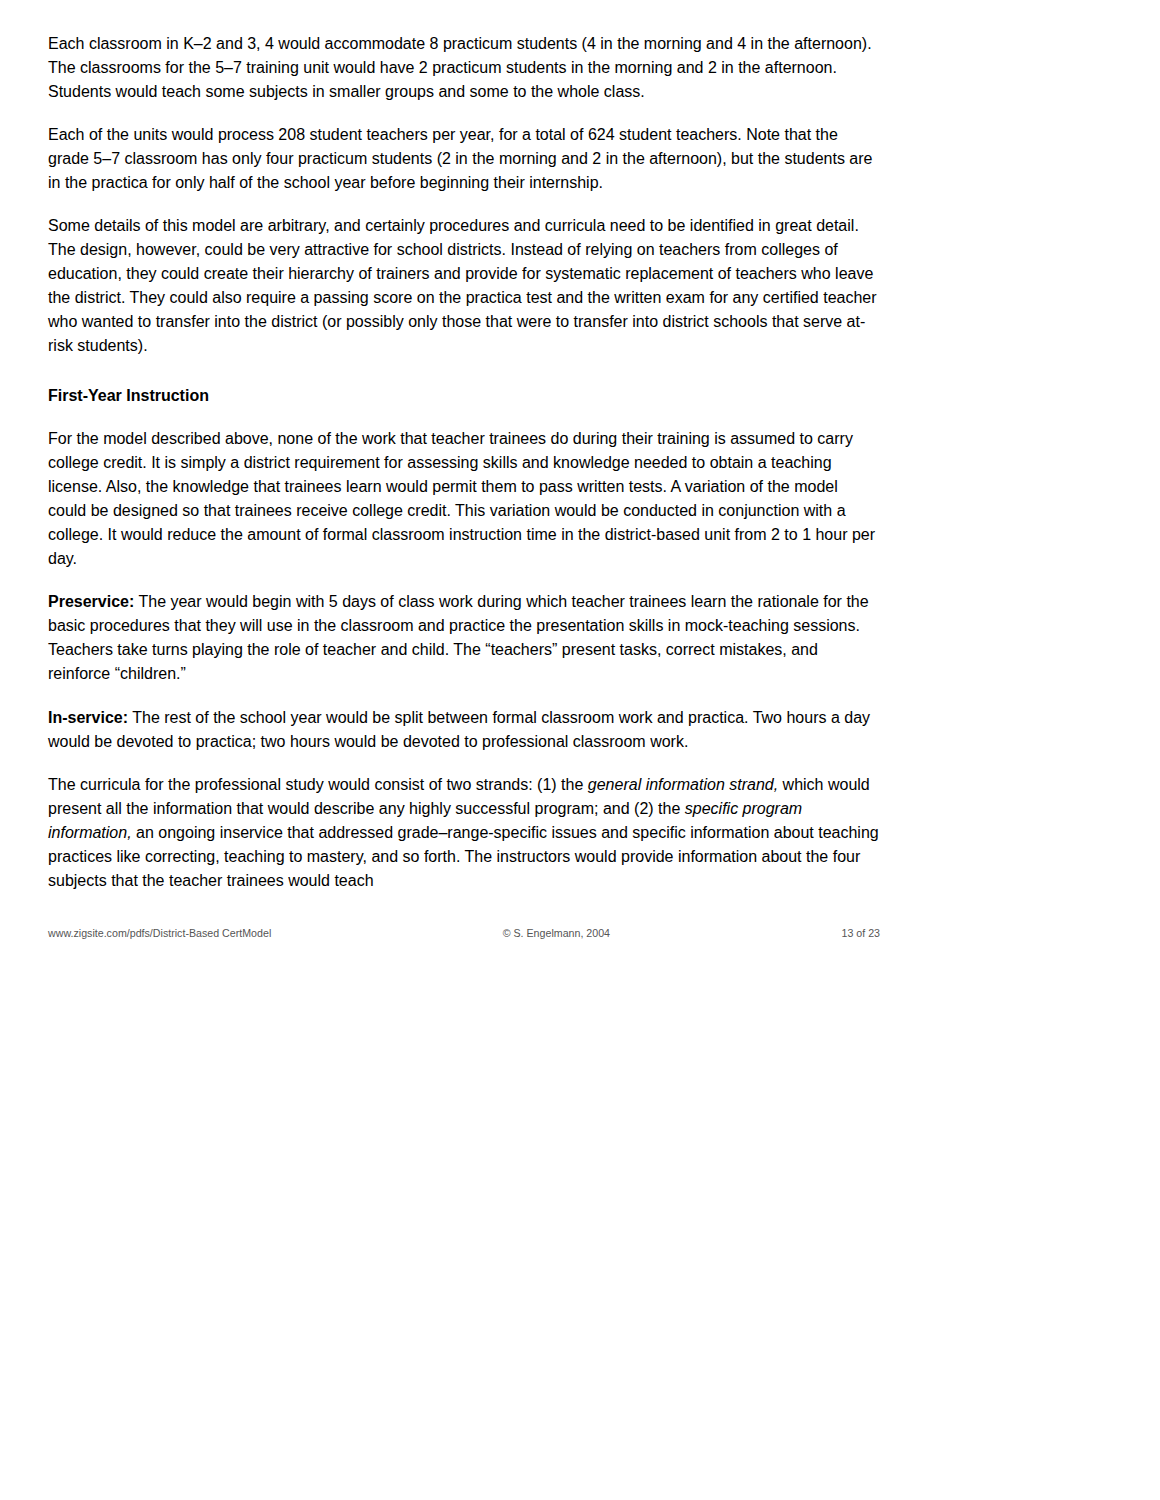Each classroom in K–2 and 3, 4 would accommodate 8 practicum students (4 in the morning and 4 in the afternoon). The classrooms for the 5–7 training unit would have 2 practicum students in the morning and 2 in the afternoon. Students would teach some subjects in smaller groups and some to the whole class.
Each of the units would process 208 student teachers per year, for a total of 624 student teachers. Note that the grade 5–7 classroom has only four practicum students (2 in the morning and 2 in the afternoon), but the students are in the practica for only half of the school year before beginning their internship.
Some details of this model are arbitrary, and certainly procedures and curricula need to be identified in great detail. The design, however, could be very attractive for school districts. Instead of relying on teachers from colleges of education, they could create their hierarchy of trainers and provide for systematic replacement of teachers who leave the district. They could also require a passing score on the practica test and the written exam for any certified teacher who wanted to transfer into the district (or possibly only those that were to transfer into district schools that serve at-risk students).
First-Year Instruction
For the model described above, none of the work that teacher trainees do during their training is assumed to carry college credit. It is simply a district requirement for assessing skills and knowledge needed to obtain a teaching license. Also, the knowledge that trainees learn would permit them to pass written tests. A variation of the model could be designed so that trainees receive college credit. This variation would be conducted in conjunction with a college. It would reduce the amount of formal classroom instruction time in the district-based unit from 2 to 1 hour per day.
Preservice: The year would begin with 5 days of class work during which teacher trainees learn the rationale for the basic procedures that they will use in the classroom and practice the presentation skills in mock-teaching sessions. Teachers take turns playing the role of teacher and child. The “teachers” present tasks, correct mistakes, and reinforce “children.”
In-service: The rest of the school year would be split between formal classroom work and practica. Two hours a day would be devoted to practica; two hours would be devoted to professional classroom work.
The curricula for the professional study would consist of two strands: (1) the general information strand, which would present all the information that would describe any highly successful program; and (2) the specific program information, an ongoing inservice that addressed grade–range-specific issues and specific information about teaching practices like correcting, teaching to mastery, and so forth. The instructors would provide information about the four subjects that the teacher trainees would teach
www.zigsite.com/pdfs/District-Based CertModel © S. Engelmann, 2004 13 of 23